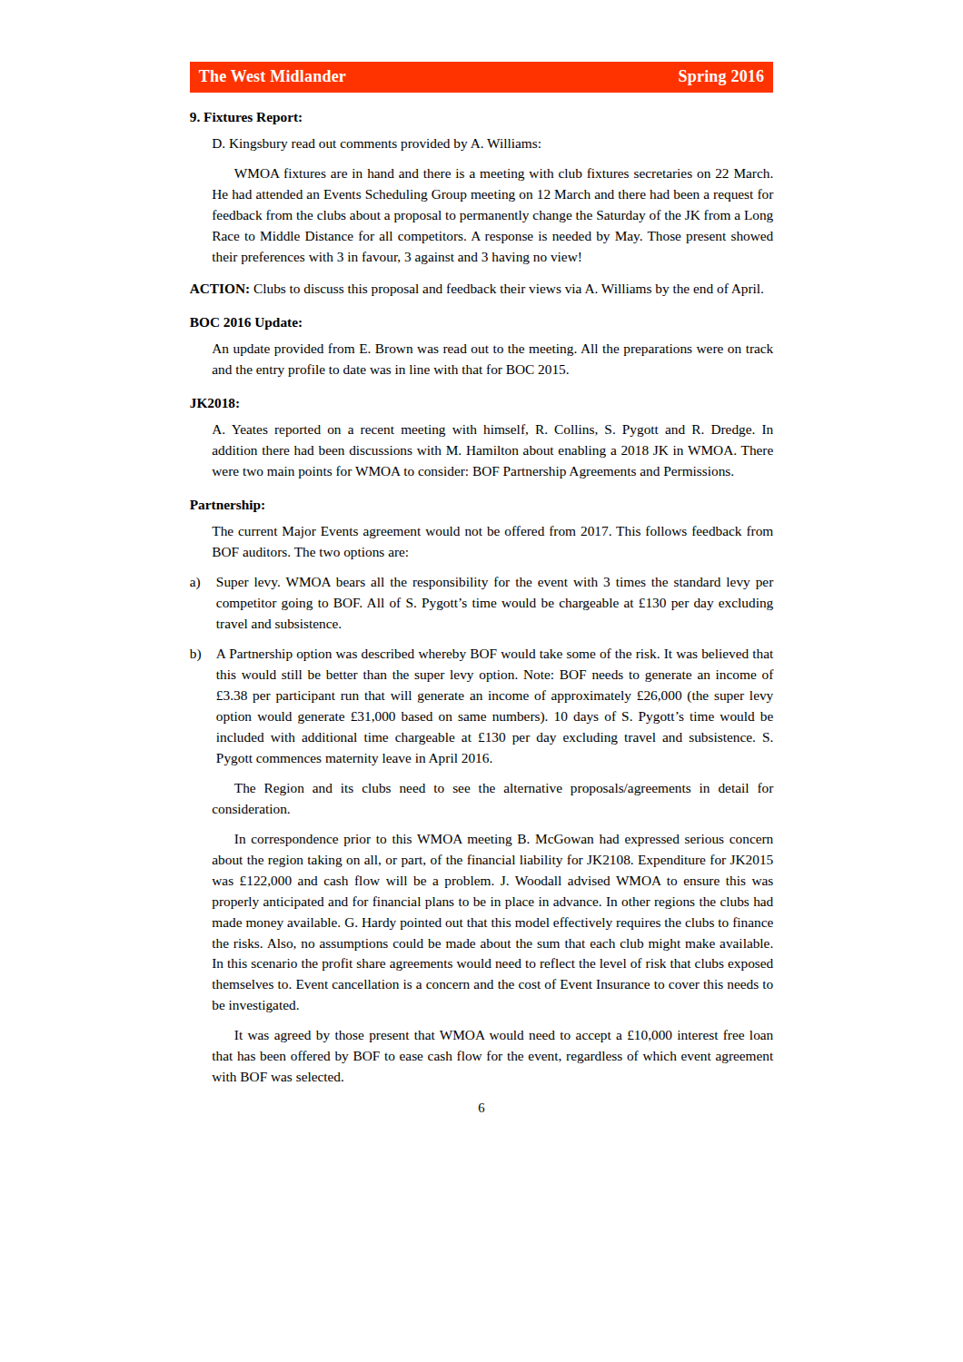The West Midlander Spring 2016
9. Fixtures Report:
D. Kingsbury read out comments provided by A. Williams:
WMOA fixtures are in hand and there is a meeting with club fixtures secretaries on 22 March. He had attended an Events Scheduling Group meeting on 12 March and there had been a request for feedback from the clubs about a proposal to permanently change the Saturday of the JK from a Long Race to Middle Distance for all competitors. A response is needed by May. Those present showed their preferences with 3 in favour, 3 against and 3 having no view!
ACTION: Clubs to discuss this proposal and feedback their views via A. Williams by the end of April.
BOC 2016 Update:
An update provided from E. Brown was read out to the meeting. All the preparations were on track and the entry profile to date was in line with that for BOC 2015.
JK2018:
A. Yeates reported on a recent meeting with himself, R. Collins, S. Pygott and R. Dredge. In addition there had been discussions with M. Hamilton about enabling a 2018 JK in WMOA. There were two main points for WMOA to consider: BOF Partnership Agreements and Permissions.
Partnership:
The current Major Events agreement would not be offered from 2017. This follows feedback from BOF auditors. The two options are:
Super levy. WMOA bears all the responsibility for the event with 3 times the standard levy per competitor going to BOF. All of S. Pygott’s time would be chargeable at £130 per day excluding travel and subsistence.
A Partnership option was described whereby BOF would take some of the risk. It was believed that this would still be better than the super levy option. Note: BOF needs to generate an income of £3.38 per participant run that will generate an income of approximately £26,000 (the super levy option would generate £31,000 based on same numbers). 10 days of S. Pygott’s time would be included with additional time chargeable at £130 per day excluding travel and subsistence. S. Pygott commences maternity leave in April 2016.
The Region and its clubs need to see the alternative proposals/agreements in detail for consideration.
In correspondence prior to this WMOA meeting B. McGowan had expressed serious concern about the region taking on all, or part, of the financial liability for JK2108. Expenditure for JK2015 was £122,000 and cash flow will be a problem. J. Woodall advised WMOA to ensure this was properly anticipated and for financial plans to be in place in advance. In other regions the clubs had made money available. G. Hardy pointed out that this model effectively requires the clubs to finance the risks. Also, no assumptions could be made about the sum that each club might make available. In this scenario the profit share agreements would need to reflect the level of risk that clubs exposed themselves to. Event cancellation is a concern and the cost of Event Insurance to cover this needs to be investigated.
It was agreed by those present that WMOA would need to accept a £10,000 interest free loan that has been offered by BOF to ease cash flow for the event, regardless of which event agreement with BOF was selected.
6